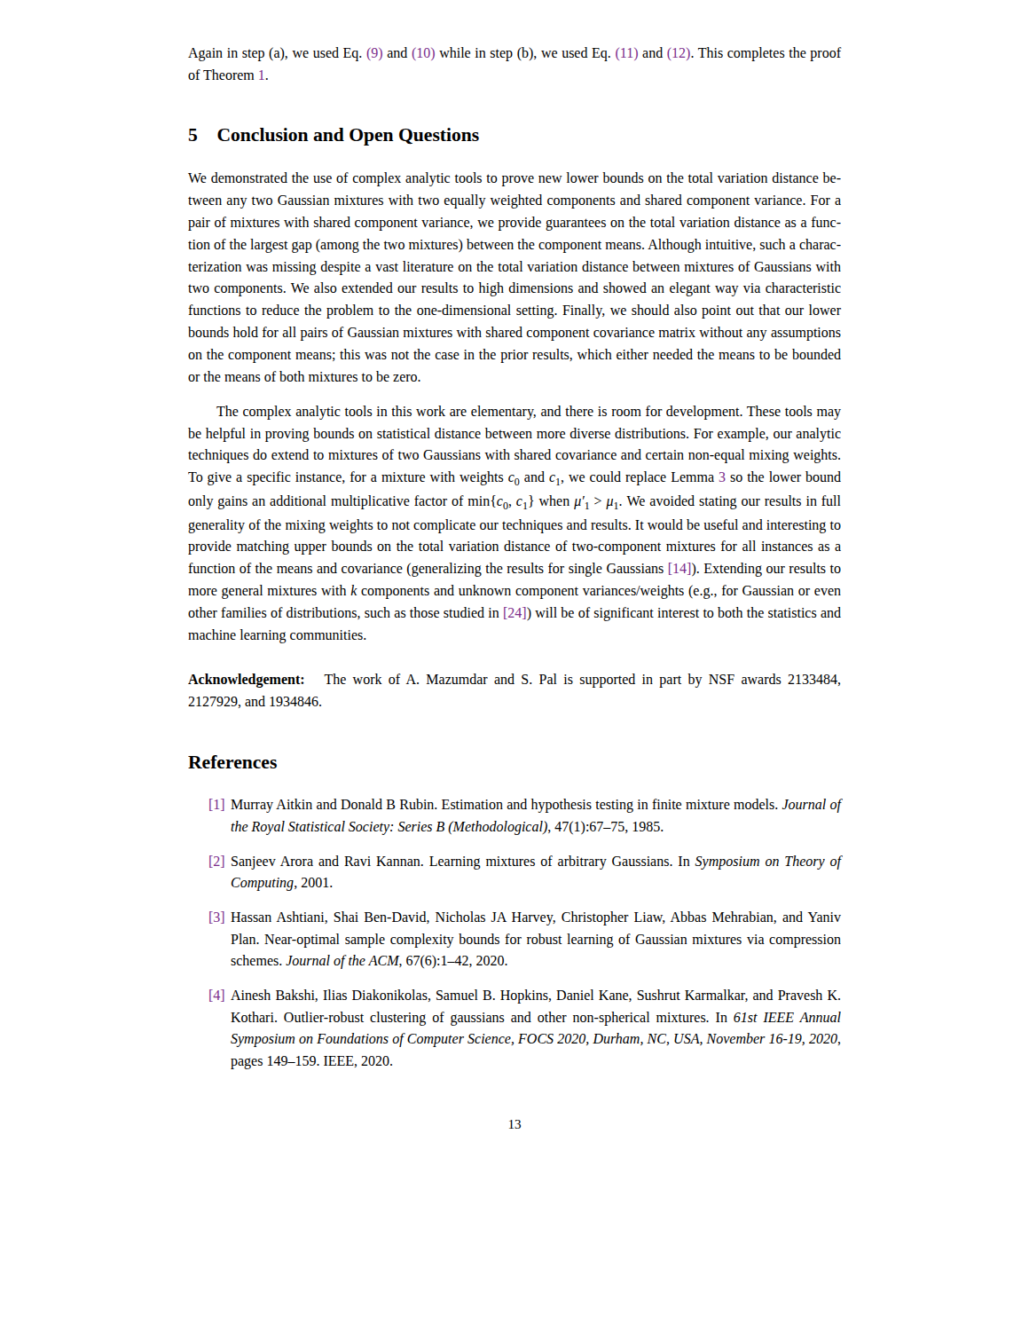Again in step (a), we used Eq. (9) and (10) while in step (b), we used Eq. (11) and (12). This completes the proof of Theorem 1.
5 Conclusion and Open Questions
We demonstrated the use of complex analytic tools to prove new lower bounds on the total variation distance between any two Gaussian mixtures with two equally weighted components and shared component variance. For a pair of mixtures with shared component variance, we provide guarantees on the total variation distance as a function of the largest gap (among the two mixtures) between the component means. Although intuitive, such a characterization was missing despite a vast literature on the total variation distance between mixtures of Gaussians with two components. We also extended our results to high dimensions and showed an elegant way via characteristic functions to reduce the problem to the one-dimensional setting. Finally, we should also point out that our lower bounds hold for all pairs of Gaussian mixtures with shared component covariance matrix without any assumptions on the component means; this was not the case in the prior results, which either needed the means to be bounded or the means of both mixtures to be zero.
The complex analytic tools in this work are elementary, and there is room for development. These tools may be helpful in proving bounds on statistical distance between more diverse distributions. For example, our analytic techniques do extend to mixtures of two Gaussians with shared covariance and certain non-equal mixing weights. To give a specific instance, for a mixture with weights c0 and c1, we could replace Lemma 3 so the lower bound only gains an additional multiplicative factor of min{c0, c1} when μ′1 > μ1. We avoided stating our results in full generality of the mixing weights to not complicate our techniques and results. It would be useful and interesting to provide matching upper bounds on the total variation distance of two-component mixtures for all instances as a function of the means and covariance (generalizing the results for single Gaussians [14]). Extending our results to more general mixtures with k components and unknown component variances/weights (e.g., for Gaussian or even other families of distributions, such as those studied in [24]) will be of significant interest to both the statistics and machine learning communities.
Acknowledgement: The work of A. Mazumdar and S. Pal is supported in part by NSF awards 2133484, 2127929, and 1934846.
References
Murray Aitkin and Donald B Rubin. Estimation and hypothesis testing in finite mixture models. Journal of the Royal Statistical Society: Series B (Methodological), 47(1):67–75, 1985.
Sanjeev Arora and Ravi Kannan. Learning mixtures of arbitrary Gaussians. In Symposium on Theory of Computing, 2001.
Hassan Ashtiani, Shai Ben-David, Nicholas JA Harvey, Christopher Liaw, Abbas Mehrabian, and Yaniv Plan. Near-optimal sample complexity bounds for robust learning of Gaussian mixtures via compression schemes. Journal of the ACM, 67(6):1–42, 2020.
Ainesh Bakshi, Ilias Diakonikolas, Samuel B. Hopkins, Daniel Kane, Sushrut Karmalkar, and Pravesh K. Kothari. Outlier-robust clustering of gaussians and other non-spherical mixtures. In 61st IEEE Annual Symposium on Foundations of Computer Science, FOCS 2020, Durham, NC, USA, November 16-19, 2020, pages 149–159. IEEE, 2020.
13